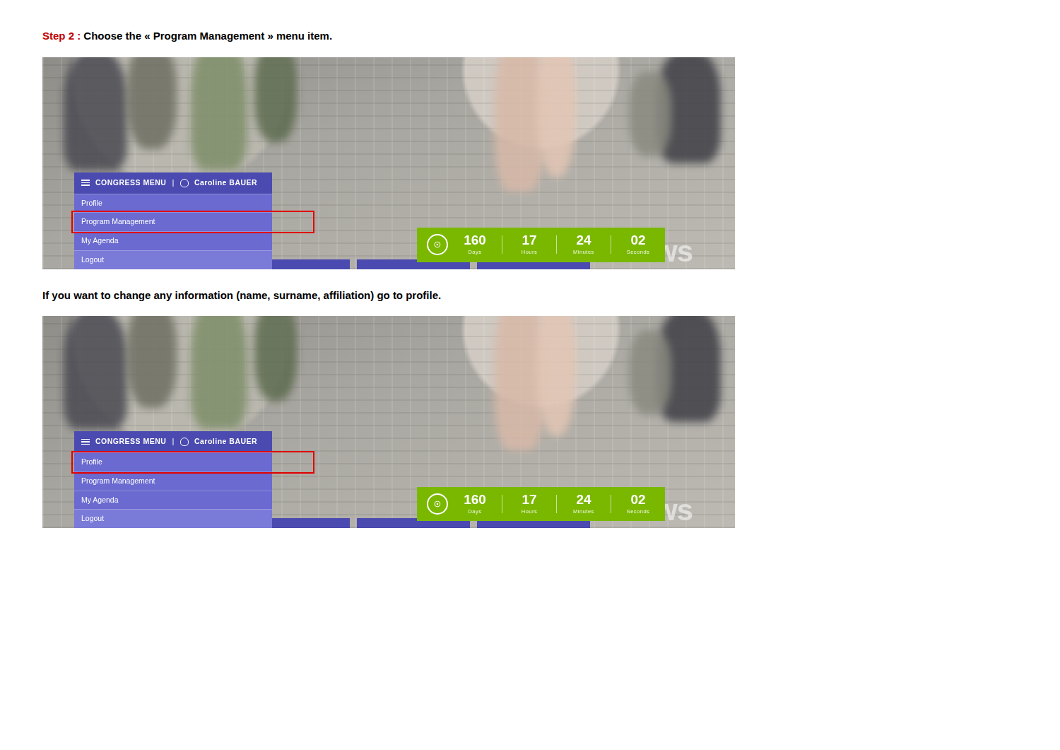Step 2 : Choose the « Program Management » menu item.
News
☉
160
Days
17
Hours
24
Minutes
02
Seconds
CONGRESS MENU | Caroline BAUER
Profile
Program Management
My Agenda
Logout
If you want to change any information (name, surname, affiliation) go to profile.
News
☉
160
Days
17
Hours
24
Minutes
02
Seconds
CONGRESS MENU | Caroline BAUER
Profile
Program Management
My Agenda
Logout